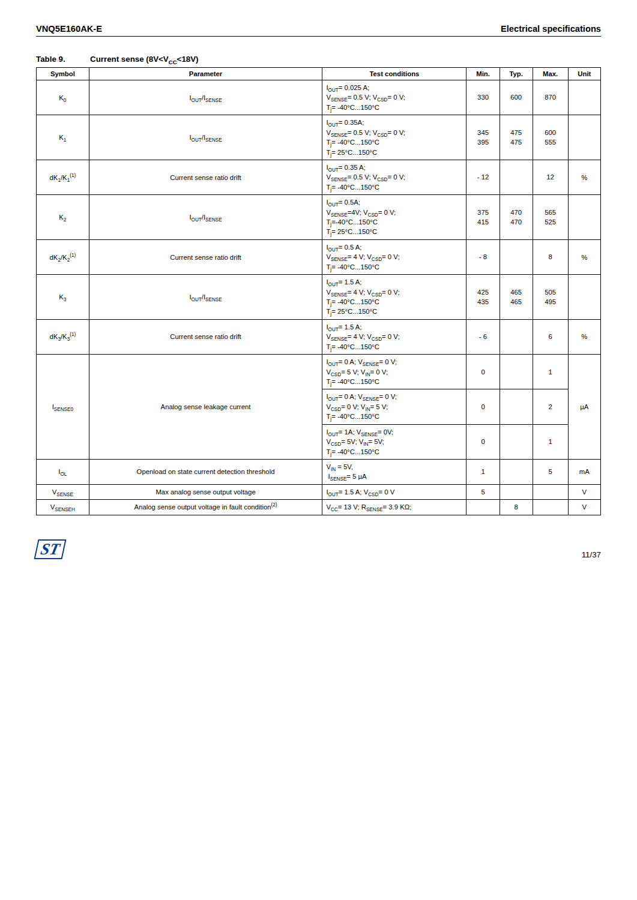VNQ5E160AK-E Electrical specifications
Table 9. Current sense (8V<VCC<18V)
| Symbol | Parameter | Test conditions | Min. | Typ. | Max. | Unit |
| --- | --- | --- | --- | --- | --- | --- |
| K 0 | I OUT /I SENSE | I OUT = 0.025 A; V SENSE = 0.5 V; V CSD = 0 V; T j = -40°C...150°C | 330 | 600 | 870 | |
| K 1 | I OUT /I SENSE | I OUT = 0.35A; V SENSE = 0.5 V; V CSD = 0 V; T j = -40°C...150°C T j = 25°C...150°C | 345 395 | 475 475 | 600 555 | |
| dK 1 /K 1 (1) | Current sense ratio drift | I OUT = 0.35 A; V SENSE = 0.5 V; V CSD = 0 V; T j = -40°C...150°C | - 12 | | 12 | % |
| K 2 | I OUT /I SENSE | I OUT = 0.5A; V SENSE =4V; V CSD = 0 V; T j =-40°C...150°C T j = 25°C...150°C | 375 415 | 470 470 | 565 525 | |
| dK 2 /K 2 (1) | Current sense ratio drift | I OUT = 0.5 A; V SENSE = 4 V; V CSD = 0 V; T j = -40°C...150°C | - 8 | | 8 | % |
| K 3 | I OUT /I SENSE | I OUT = 1.5 A; V SENSE = 4 V; V CSD = 0 V; T j = -40°C...150°C T j = 25°C...150°C | 425 435 | 465 465 | 505 495 | |
| dK 3 /K 3 (1) | Current sense ratio drift | I OUT = 1.5 A; V SENSE = 4 V; V CSD = 0 V; T j = -40°C...150°C | - 6 | | 6 | % |
| I SENSE0 | Analog sense leakage current | I OUT = 0 A; V SENSE = 0 V; V CSD = 5 V; V IN = 0 V; T j = -40°C...150°C | 0 | | 1 | µA |
| I OUT = 0 A; V SENSE = 0 V; V CSD = 0 V; V IN = 5 V; T j = -40°C...150°C | 0 | | 2 |
| I OUT = 1A; V SENSE = 0V; V CSD = 5V; V IN = 5V; T j = -40°C...150°C | 0 | | 1 |
| I OL | Openload on state current detection threshold | V IN = 5V, I SENSE = 5 µA | 1 | | 5 | mA |
| V SENSE | Max analog sense output voltage | I OUT = 1.5 A; V CSD = 0 V | 5 | | | V |
| V SENSEH | Analog sense output voltage in fault condition (2) | V CC = 13 V; R SENSE = 3.9 KΩ; | | 8 | | V |
ST 11/37